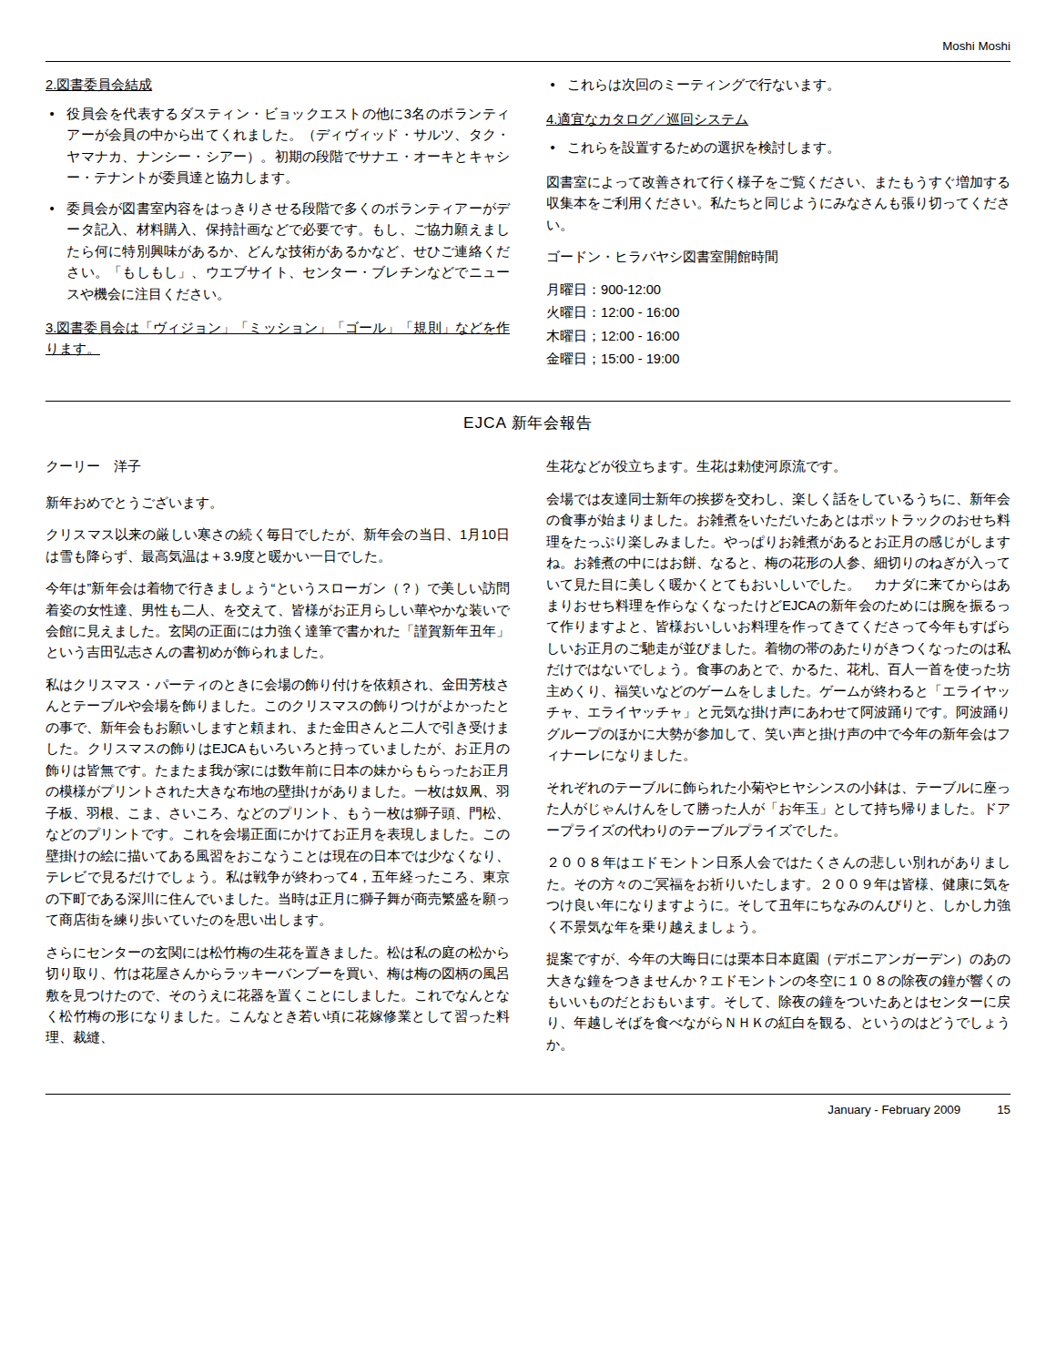Moshi Moshi
2.図書委員会結成
役員会を代表するダスティン・ビョックエストの他に3名のボランティアーが会員の中から出てくれました。（ディヴィッド・サルツ、タク・ヤマナカ、ナンシー・シアー）。初期の段階でサナエ・オーキとキャシー・テナントが委員達と協力します。
委員会が図書室内容をはっきりさせる段階で多くのボランティアーがデータ記入、材料購入、保持計画などで必要です。もし、ご協力願えましたら何に特別興味があるか、どんな技術があるかなど、せひご連絡ください。「もしもし」、ウエブサイト、センター・ブレチンなどでニュースや機会に注目ください。
3.図書委員会は「ヴィジョン」「ミッション」「ゴール」「規則」などを作ります。
これらは次回のミーティングで行ないます。
4.適宜なカタログ／巡回システム
これらを設置するための選択を検討します。
図書室によって改善されて行く様子をご覧ください、またもうすぐ増加する収集本をご利用ください。私たちと同じようにみなさんも張り切ってください。
ゴードン・ヒラバヤシ図書室開館時間
月曜日：900-12:00
火曜日：12:00 - 16:00
木曜日；12:00 - 16:00
金曜日；15:00 - 19:00
EJCA 新年会報告
クーリー　洋子
新年おめでとうございます。
クリスマス以来の厳しい寒さの続く毎日でしたが、新年会の当日、1月10日は雪も降らず、最高気温は＋3.9度と暖かい一日でした。
今年は”新年会は着物で行きましょう“というスローガン（？）で美しい訪問着姿の女性達、男性も二人、を交えて、皆様がお正月らしい華やかな装いで会館に見えました。玄関の正面には力強く達筆で書かれた「謹賀新年丑年」という吉田弘志さんの書初めが飾られました。
私はクリスマス・パーティのときに会場の飾り付けを依頼され、金田芳枝さんとテーブルや会場を飾りました。このクリスマスの飾りつけがよかったとの事で、新年会もお願いしますと頼まれ、また金田さんと二人で引き受けました。クリスマスの飾りはEJCAもいろいろと持っていましたが、お正月の飾りは皆無です。たまたま我が家には数年前に日本の妹からもらったお正月の模様がプリントされた大きな布地の壁掛けがありました。一枚は奴凧、羽子板、羽根、こま、さいころ、などのプリント、もう一枚は獅子頭、門松、などのプリントです。これを会場正面にかけてお正月を表現しました。この壁掛けの絵に描いてある風習をおこなうことは現在の日本では少なくなり、テレビで見るだけでしょう。私は戦争が終わって4，五年経ったころ、東京の下町である深川に住んでいました。当時は正月に獅子舞が商売繁盛を願って商店街を練り歩いていたのを思い出します。
さらにセンターの玄関には松竹梅の生花を置きました。松は私の庭の松から切り取り、竹は花屋さんからラッキーバンブーを買い、梅は梅の図柄の風呂敷を見つけたので、そのうえに花器を置くことにしました。これでなんとなく松竹梅の形になりました。こんなとき若い頃に花嫁修業として習った料理、裁縫、
生花などが役立ちます。生花は勅使河原流です。
会場では友達同士新年の挨拶を交わし、楽しく話をしているうちに、新年会の食事が始まりました。お雑煮をいただいたあとはポットラックのおせち料理をたっぷり楽しみました。やっぱりお雑煮があるとお正月の感じがしますね。お雑煮の中にはお餅、なると、梅の花形の人参、細切りのねぎが入っていて見た目に美しく暖かくとてもおいしいでした。　カナダに来てからはあまりおせち料理を作らなくなったけどEJCAの新年会のためには腕を振るって作りますよと、皆様おいしいお料理を作ってきてくださって今年もすばらしいお正月のご馳走が並びました。着物の帯のあたりがきつくなったのは私だけではないでしょう。食事のあとで、かるた、花札、百人一首を使った坊主めくり、福笑いなどのゲームをしました。ゲームが終わると「エライヤッチャ、エライヤッチャ」と元気な掛け声にあわせて阿波踊りです。阿波踊りグループのほかに大勢が参加して、笑い声と掛け声の中で今年の新年会はフィナーレになりました。
それぞれのテーブルに飾られた小菊やヒヤシンスの小鉢は、テーブルに座った人がじゃんけんをして勝った人が「お年玉」として持ち帰りました。ドアープライズの代わりのテーブルプライズでした。
２００８年はエドモントン日系人会ではたくさんの悲しい別れがありました。その方々のご冥福をお祈りいたします。２００９年は皆様、健康に気をつけ良い年になりますように。そして丑年にちなみのんびりと、しかし力強く不景気な年を乗り越えましょう。
提案ですが、今年の大晦日には栗本日本庭園（デボニアンガーデン）のあの大きな鐘をつきませんか？エドモントンの冬空に１０８の除夜の鐘が響くのもいいものだとおもいます。そして、除夜の鐘をついたあとはセンターに戻り、年越しそばを食べながらＮＨＫの紅白を観る、というのはどうでしょうか。
January - February 200915